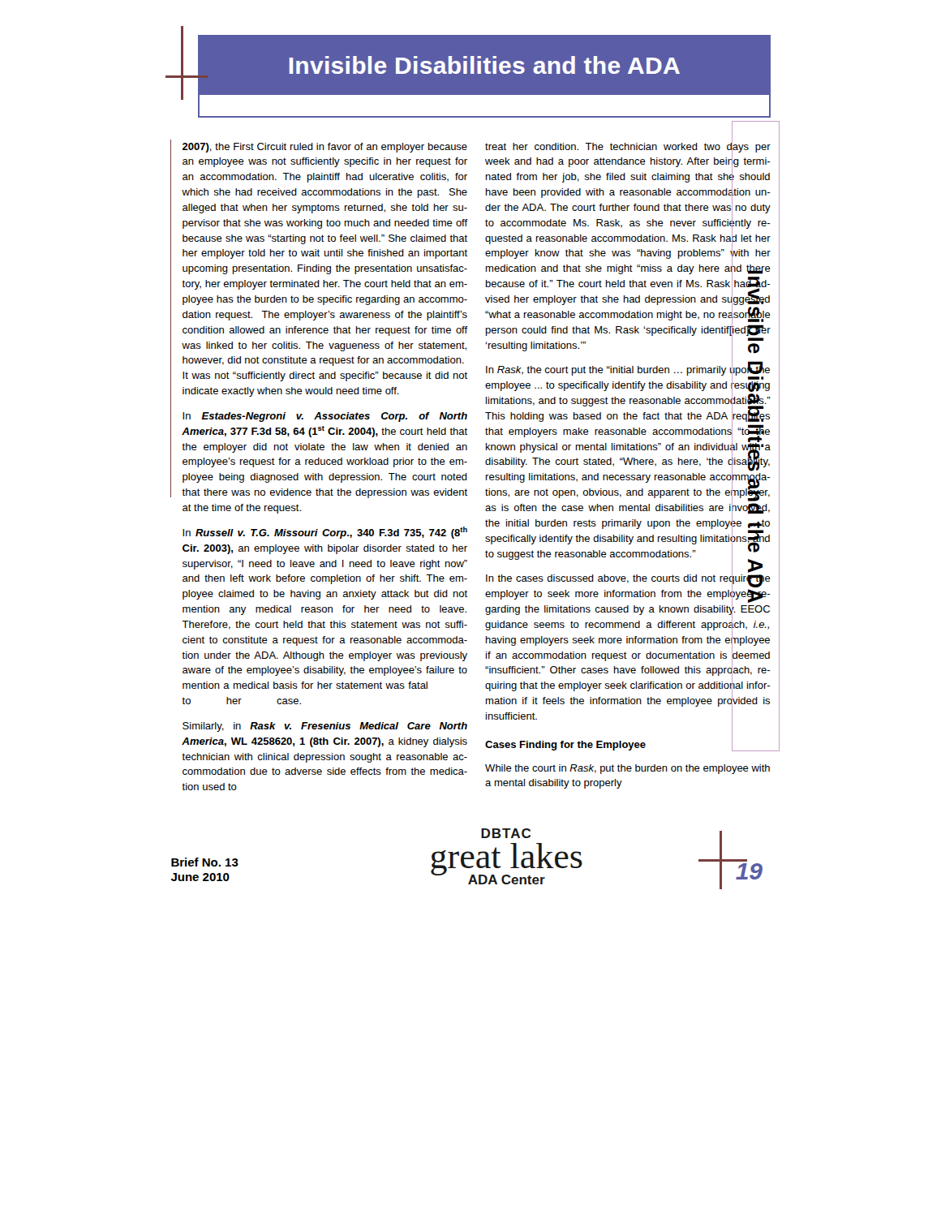Invisible Disabilities and the ADA
Invisible Disabilities and the ADA
2007), the First Circuit ruled in favor of an employer because an employee was not sufficiently specific in her request for an accommodation. The plaintiff had ulcerative colitis, for which she had received accommodations in the past. She alleged that when her symptoms returned, she told her supervisor that she was working too much and needed time off because she was “starting not to feel well.” She claimed that her employer told her to wait until she finished an important upcoming presentation. Finding the presentation unsatisfactory, her employer terminated her. The court held that an employee has the burden to be specific regarding an accommodation request. The employer’s awareness of the plaintiff’s condition allowed an inference that her request for time off was linked to her colitis. The vagueness of her statement, however, did not constitute a request for an accommodation. It was not “sufficiently direct and specific” because it did not indicate exactly when she would need time off.
In Estades-Negroni v. Associates Corp. of North America, 377 F.3d 58, 64 (1st Cir. 2004), the court held that the employer did not violate the law when it denied an employee’s request for a reduced workload prior to the employee being diagnosed with depression. The court noted that there was no evidence that the depression was evident at the time of the request.
In Russell v. T.G. Missouri Corp., 340 F.3d 735, 742 (8th Cir. 2003), an employee with bipolar disorder stated to her supervisor, “I need to leave and I need to leave right now” and then left work before completion of her shift. The employee claimed to be having an anxiety attack but did not mention any medical reason for her need to leave. Therefore, the court held that this statement was not sufficient to constitute a request for a reasonable accommodation under the ADA. Although the employer was previously aware of the employee’s disability, the employee’s failure to mention a medical basis for her statement was fatal to her case.
Similarly, in Rask v. Fresenius Medical Care North America, WL 4258620, 1 (8th Cir. 2007), a kidney dialysis technician with clinical depression sought a reasonable accommodation due to adverse side effects from the medication used to
treat her condition. The technician worked two days per week and had a poor attendance history. After being terminated from her job, she filed suit claiming that she should have been provided with a reasonable accommodation under the ADA. The court further found that there was no duty to accommodate Ms. Rask, as she never sufficiently requested a reasonable accommodation. Ms. Rask had let her employer know that she was “having problems” with her medication and that she might “miss a day here and there because of it.” The court held that even if Ms. Rask had advised her employer that she had depression and suggested “what a reasonable accommodation might be, no reasonable person could find that Ms. Rask ‘specifically identif[ied]’ her ‘resulting limitations.’”
In Rask, the court put the “initial burden … primarily upon the employee ... to specifically identify the disability and resulting limitations, and to suggest the reasonable accommodations.” This holding was based on the fact that the ADA requires that employers make reasonable accommodations “to the known physical or mental limitations” of an individual with a disability. The court stated, “Where, as here, ‘the disability, resulting limitations, and necessary reasonable accommodations, are not open, obvious, and apparent to the employer, as is often the case when mental disabilities are involved, the initial burden rests primarily upon the employee ... to specifically identify the disability and resulting limitations, and to suggest the reasonable accommodations.”
In the cases discussed above, the courts did not require the employer to seek more information from the employee regarding the limitations caused by a known disability. EEOC guidance seems to recommend a different approach, i.e., having employers seek more information from the employee if an accommodation request or documentation is deemed “insufficient.” Other cases have followed this approach, requiring that the employer seek clarification or additional information if it feels the information the employee provided is insufficient.
Cases Finding for the Employee
While the court in Rask, put the burden on the employee with a mental disability to properly
Brief No. 13
June 2010
DBTAC
great lakes
ADA Center
19